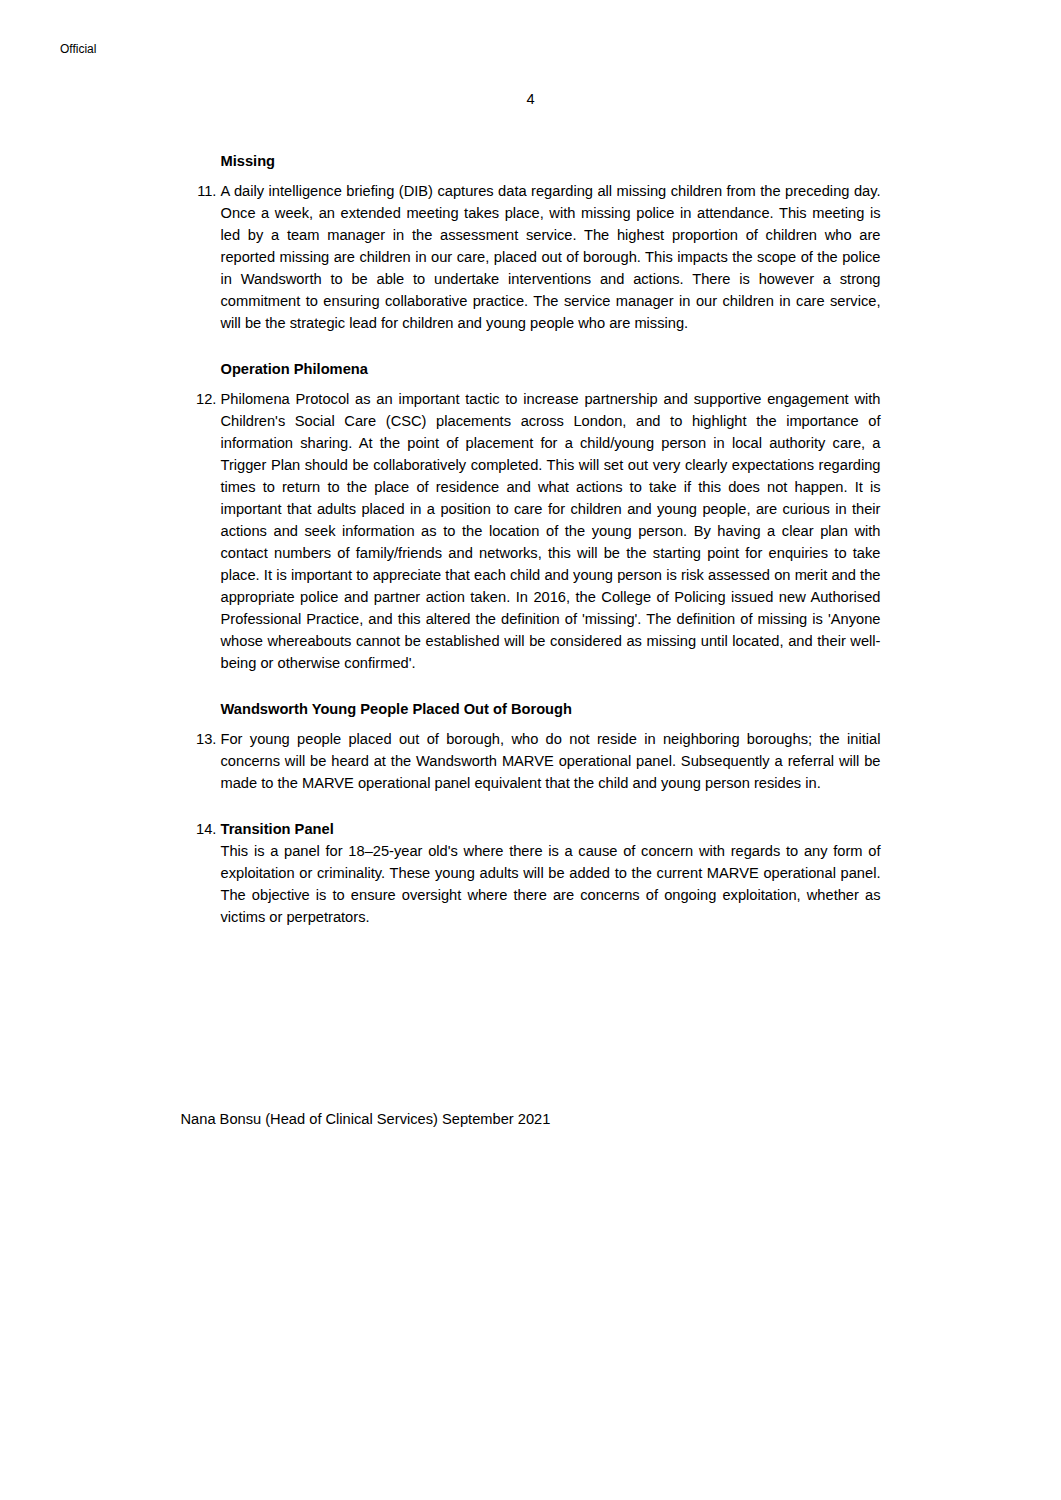Official
4
Missing
A daily intelligence briefing (DIB) captures data regarding all missing children from the preceding day. Once a week, an extended meeting takes place, with missing police in attendance. This meeting is led by a team manager in the assessment service. The highest proportion of children who are reported missing are children in our care, placed out of borough. This impacts the scope of the police in Wandsworth to be able to undertake interventions and actions. There is however a strong commitment to ensuring collaborative practice. The service manager in our children in care service, will be the strategic lead for children and young people who are missing.
Operation Philomena
Philomena Protocol as an important tactic to increase partnership and supportive engagement with Children's Social Care (CSC) placements across London, and to highlight the importance of information sharing. At the point of placement for a child/young person in local authority care, a Trigger Plan should be collaboratively completed. This will set out very clearly expectations regarding times to return to the place of residence and what actions to take if this does not happen. It is important that adults placed in a position to care for children and young people, are curious in their actions and seek information as to the location of the young person. By having a clear plan with contact numbers of family/friends and networks, this will be the starting point for enquiries to take place. It is important to appreciate that each child and young person is risk assessed on merit and the appropriate police and partner action taken. In 2016, the College of Policing issued new Authorised Professional Practice, and this altered the definition of 'missing'. The definition of missing is 'Anyone whose whereabouts cannot be established will be considered as missing until located, and their well-being or otherwise confirmed'.
Wandsworth Young People Placed Out of Borough
For young people placed out of borough, who do not reside in neighboring boroughs; the initial concerns will be heard at the Wandsworth MARVE operational panel. Subsequently a referral will be made to the MARVE operational panel equivalent that the child and young person resides in.
Transition Panel
This is a panel for 18–25-year old's where there is a cause of concern with regards to any form of exploitation or criminality. These young adults will be added to the current MARVE operational panel. The objective is to ensure oversight where there are concerns of ongoing exploitation, whether as victims or perpetrators.
Nana Bonsu (Head of Clinical Services) September 2021